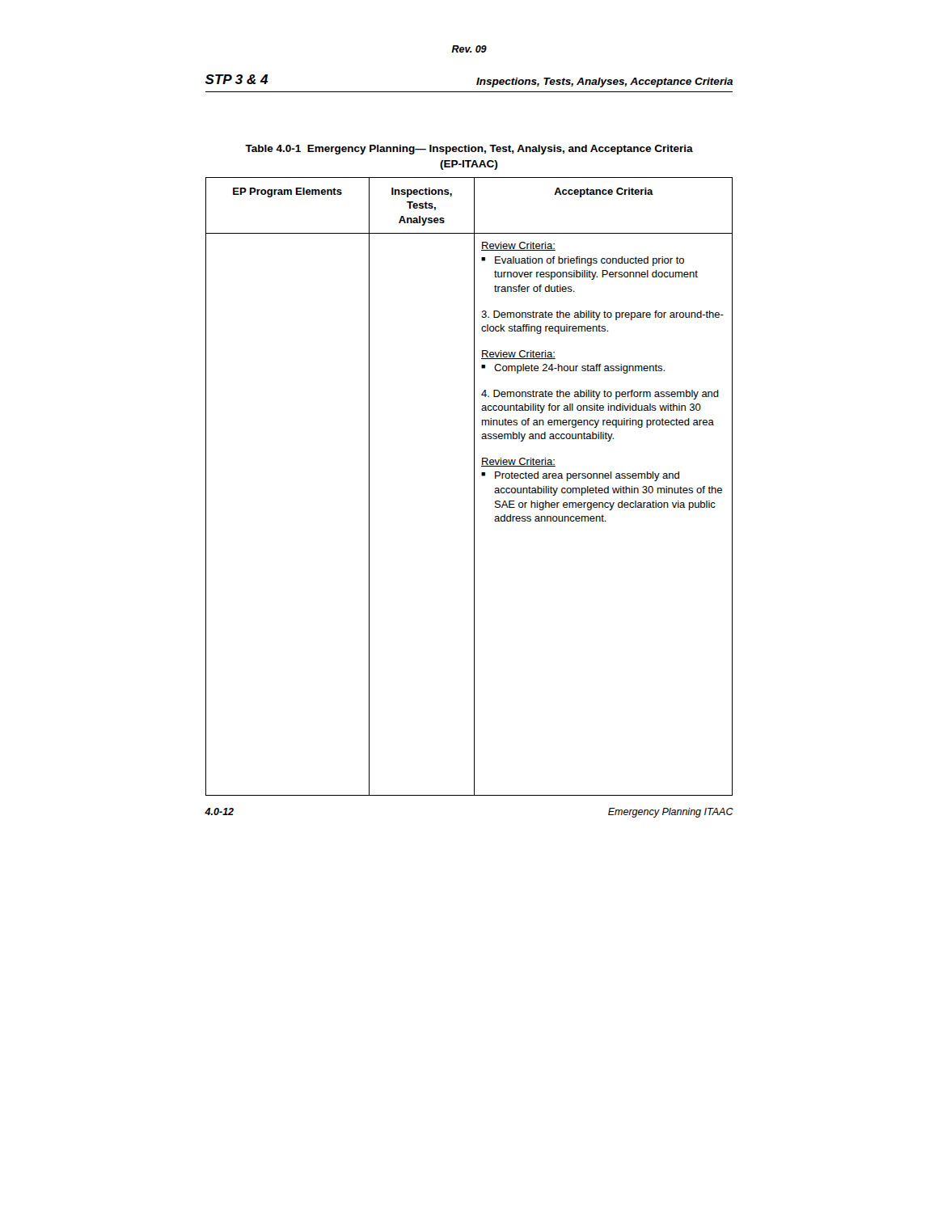Rev. 09
STP 3 & 4
Inspections, Tests, Analyses, Acceptance Criteria
Table 4.0-1 Emergency Planning— Inspection, Test, Analysis, and Acceptance Criteria
(EP-ITAAC)
| EP Program Elements | Inspections, Tests, Analyses | Acceptance Criteria |
| --- | --- | --- |
| | | Review Criteria: Evaluation of briefings conducted prior to turnover responsibility. Personnel document transfer of duties. 3. Demonstrate the ability to prepare for around-the-clock staffing requirements. Review Criteria: Complete 24-hour staff assignments. 4. Demonstrate the ability to perform assembly and accountability for all onsite individuals within 30 minutes of an emergency requiring protected area assembly and accountability. Review Criteria: Protected area personnel assembly and accountability completed within 30 minutes of the SAE or higher emergency declaration via public address announcement. |
4.0-12
Emergency Planning ITAAC